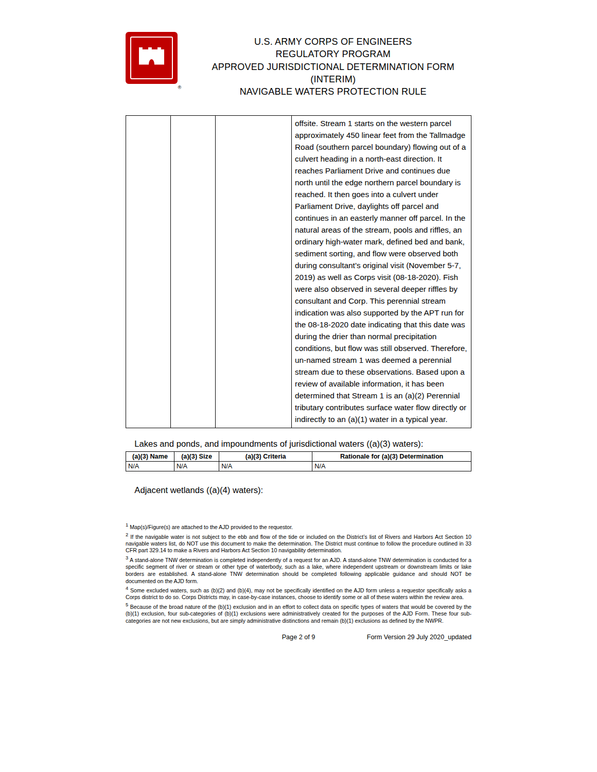®
U.S. ARMY CORPS OF ENGINEERS
REGULATORY PROGRAM
APPROVED JURISDICTIONAL DETERMINATION FORM (INTERIM)
NAVIGABLE WATERS PROTECTION RULE
| | | | offsite. Stream 1 starts on the western parcel approximately 450 linear feet from the Tallmadge Road (southern parcel boundary) flowing out of a culvert heading in a north-east direction. It reaches Parliament Drive and continues due north until the edge northern parcel boundary is reached. It then goes into a culvert under Parliament Drive, daylights off parcel and continues in an easterly manner off parcel. In the natural areas of the stream, pools and riffles, an ordinary high-water mark, defined bed and bank, sediment sorting, and flow were observed both during consultant’s original visit (November 5-7, 2019) as well as Corps visit (08-18-2020). Fish were also observed in several deeper riffles by consultant and Corp. This perennial stream indication was also supported by the APT run for the 08-18-2020 date indicating that this date was during the drier than normal precipitation conditions, but flow was still observed. Therefore, un-named stream 1 was deemed a perennial stream due to these observations. Based upon a review of available information, it has been determined that Stream 1 is an (a)(2) Perennial tributary contributes surface water flow directly or indirectly to an (a)(1) water in a typical year. |
Lakes and ponds, and impoundments of jurisdictional waters ((a)(3) waters):
| (a)(3) Name | (a)(3) Size | (a)(3) Criteria | Rationale for (a)(3) Determination |
| --- | --- | --- | --- |
| N/A | N/A | N/A | N/A |
Adjacent wetlands ((a)(4) waters):
1 Map(s)/Figure(s) are attached to the AJD provided to the requestor.
2 If the navigable water is not subject to the ebb and flow of the tide or included on the District’s list of Rivers and Harbors Act Section 10 navigable waters list, do NOT use this document to make the determination. The District must continue to follow the procedure outlined in 33 CFR part 329.14 to make a Rivers and Harbors Act Section 10 navigability determination.
3 A stand-alone TNW determination is completed independently of a request for an AJD. A stand-alone TNW determination is conducted for a specific segment of river or stream or other type of waterbody, such as a lake, where independent upstream or downstream limits or lake borders are established. A stand-alone TNW determination should be completed following applicable guidance and should NOT be documented on the AJD form.
4 Some excluded waters, such as (b)(2) and (b)(4), may not be specifically identified on the AJD form unless a requestor specifically asks a Corps district to do so. Corps Districts may, in case-by-case instances, choose to identify some or all of these waters within the review area.
5 Because of the broad nature of the (b)(1) exclusion and in an effort to collect data on specific types of waters that would be covered by the (b)(1) exclusion, four sub-categories of (b)(1) exclusions were administratively created for the purposes of the AJD Form. These four sub-categories are not new exclusions, but are simply administrative distinctions and remain (b)(1) exclusions as defined by the NWPR.
Page 2 of 9
Form Version 29 July 2020_updated